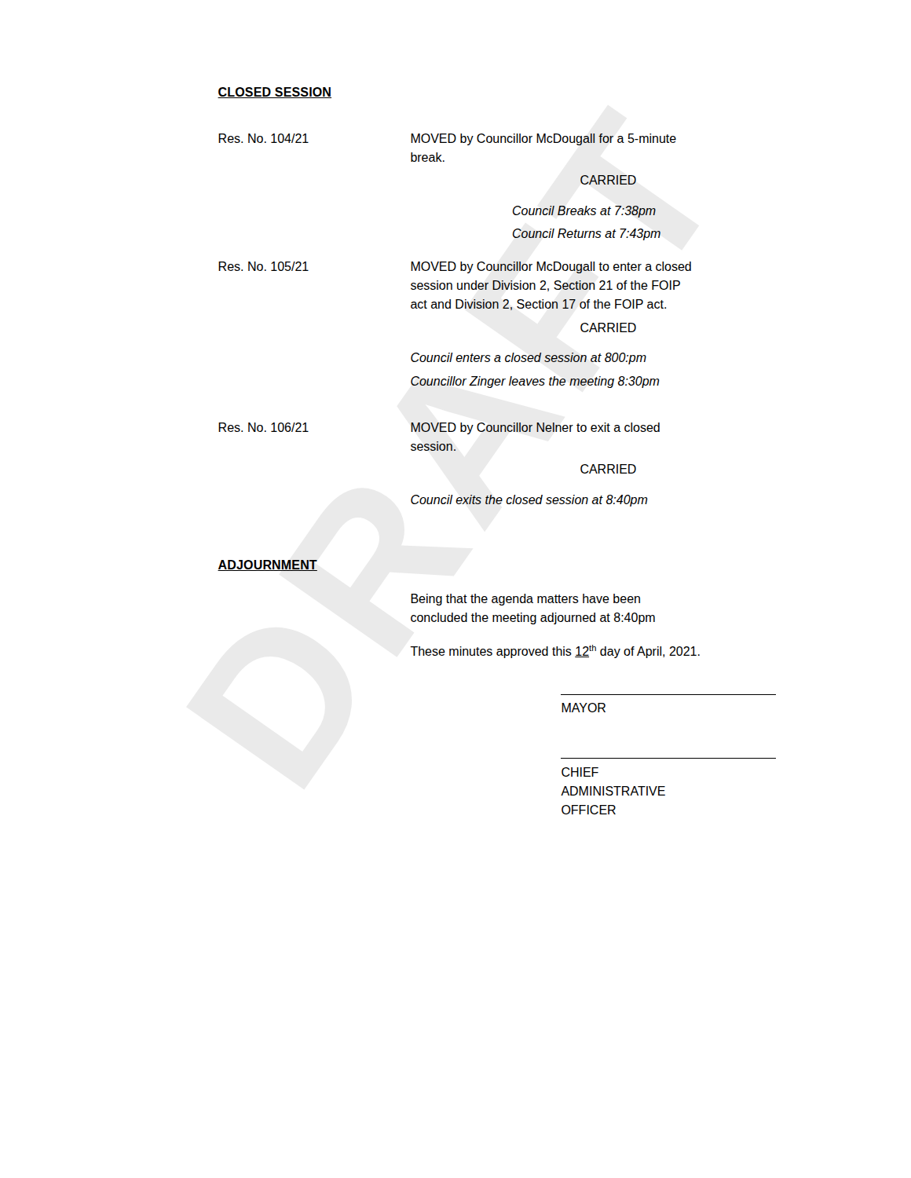DRAFT
CLOSED SESSION
| Res. No. 104/21 | MOVED by Councillor McDougall for a 5-minute break. CARRIED Council Breaks at 7:38pm Council Returns at 7:43pm |
| Res. No. 105/21 | MOVED by Councillor McDougall to enter a closed session under Division 2, Section 21 of the FOIP act and Division 2, Section 17 of the FOIP act. CARRIED Council enters a closed session at 800:pm Councillor Zinger leaves the meeting 8:30pm |
| Res. No. 106/21 | MOVED by Councillor Nelner to exit a closed session. CARRIED Council exits the closed session at 8:40pm |
ADJOURNMENT
Being that the agenda matters have been concluded the meeting adjourned at 8:40pm
These minutes approved this 12th day of April, 2021.
MAYOR
CHIEF ADMINISTRATIVE OFFICER